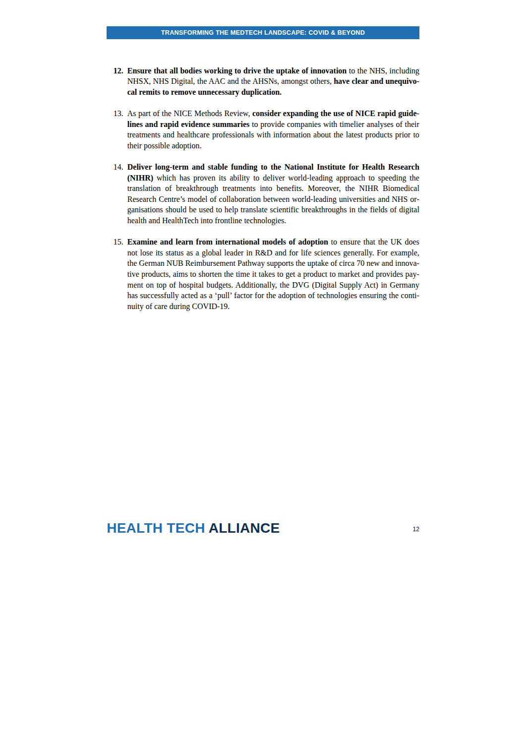TRANSFORMING THE MEDTECH LANDSCAPE: COVID & BEYOND
12. Ensure that all bodies working to drive the uptake of innovation to the NHS, including NHSX, NHS Digital, the AAC and the AHSNs, amongst others, have clear and unequivocal remits to remove unnecessary duplication.
13. As part of the NICE Methods Review, consider expanding the use of NICE rapid guidelines and rapid evidence summaries to provide companies with timelier analyses of their treatments and healthcare professionals with information about the latest products prior to their possible adoption.
14. Deliver long-term and stable funding to the National Institute for Health Research (NIHR) which has proven its ability to deliver world-leading approach to speeding the translation of breakthrough treatments into benefits. Moreover, the NIHR Biomedical Research Centre’s model of collaboration between world-leading universities and NHS organisations should be used to help translate scientific breakthroughs in the fields of digital health and HealthTech into frontline technologies.
15. Examine and learn from international models of adoption to ensure that the UK does not lose its status as a global leader in R&D and for life sciences generally. For example, the German NUB Reimbursement Pathway supports the uptake of circa 70 new and innovative products, aims to shorten the time it takes to get a product to market and provides payment on top of hospital budgets. Additionally, the DVG (Digital Supply Act) in Germany has successfully acted as a ‘pull’ factor for the adoption of technologies ensuring the continuity of care during COVID-19.
HEALTH TECH ALLIANCE
12